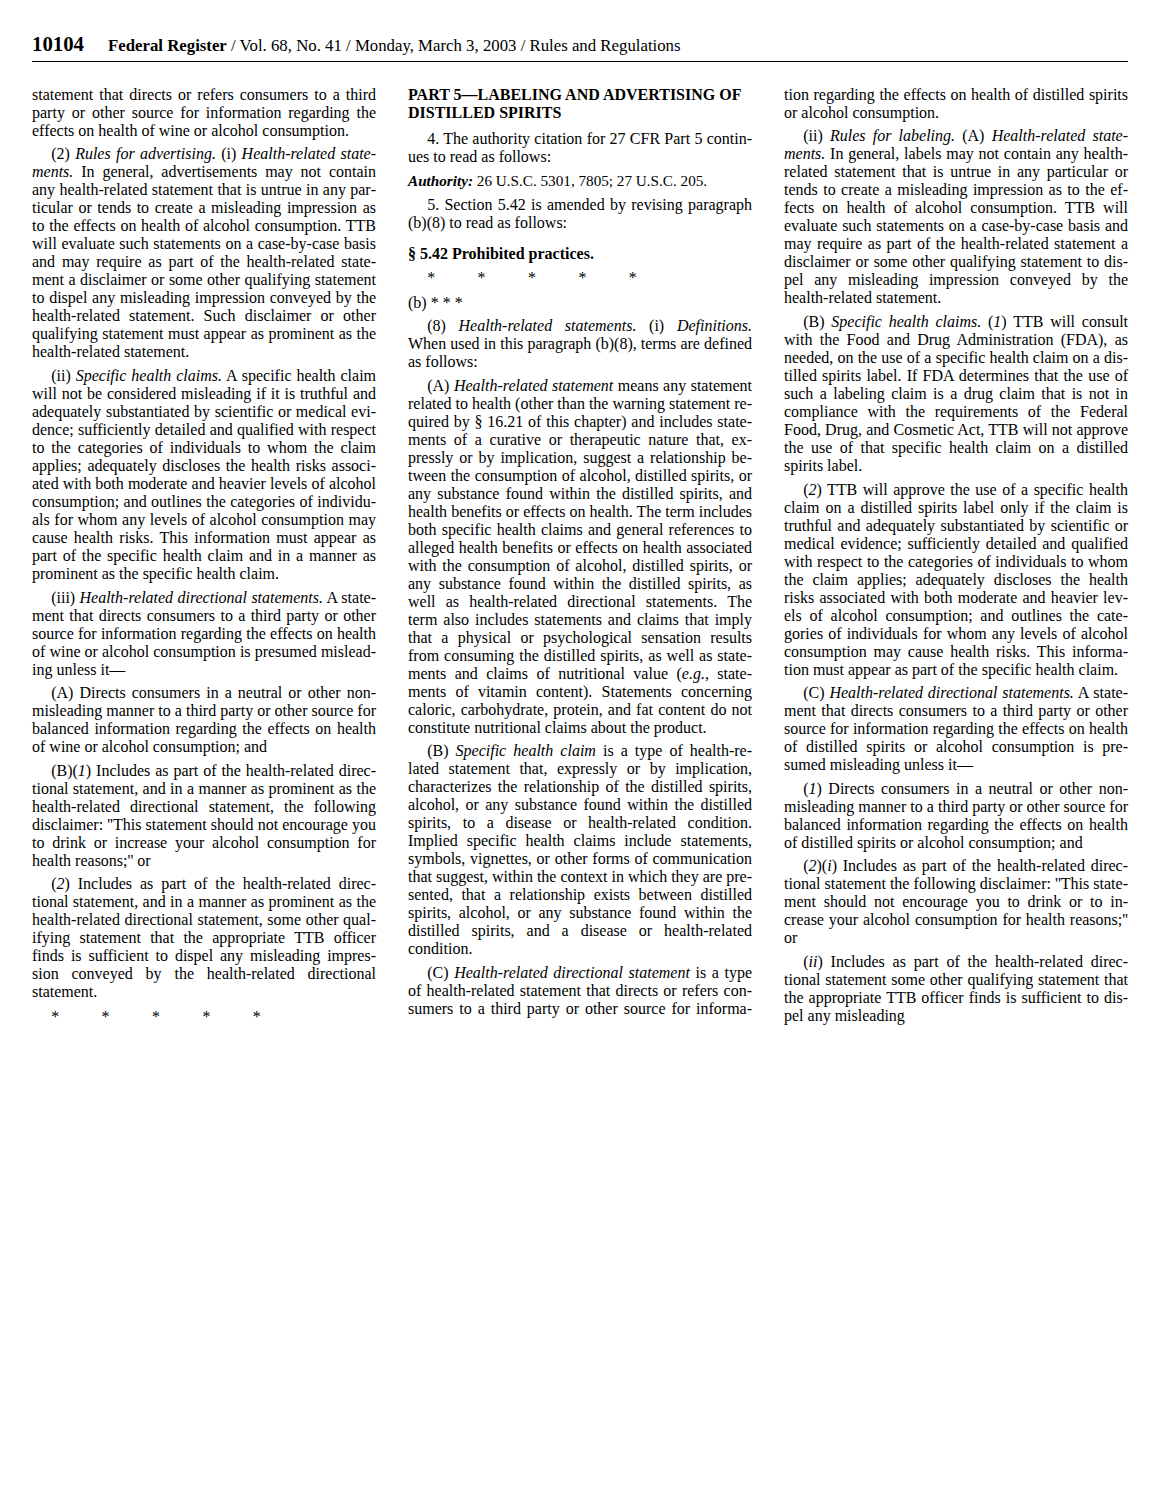10104 Federal Register / Vol. 68, No. 41 / Monday, March 3, 2003 / Rules and Regulations
statement that directs or refers consumers to a third party or other source for information regarding the effects on health of wine or alcohol consumption.
(2) Rules for advertising. (i) Health-related statements. In general, advertisements may not contain any health-related statement that is untrue in any particular or tends to create a misleading impression as to the effects on health of alcohol consumption. TTB will evaluate such statements on a case-by-case basis and may require as part of the health-related statement a disclaimer or some other qualifying statement to dispel any misleading impression conveyed by the health-related statement. Such disclaimer or other qualifying statement must appear as prominent as the health-related statement.
(ii) Specific health claims. A specific health claim will not be considered misleading if it is truthful and adequately substantiated by scientific or medical evidence; sufficiently detailed and qualified with respect to the categories of individuals to whom the claim applies; adequately discloses the health risks associated with both moderate and heavier levels of alcohol consumption; and outlines the categories of individuals for whom any levels of alcohol consumption may cause health risks. This information must appear as part of the specific health claim and in a manner as prominent as the specific health claim.
(iii) Health-related directional statements. A statement that directs consumers to a third party or other source for information regarding the effects on health of wine or alcohol consumption is presumed misleading unless it—
(A) Directs consumers in a neutral or other non-misleading manner to a third party or other source for balanced information regarding the effects on health of wine or alcohol consumption; and
(B)(1) Includes as part of the health-related directional statement, and in a manner as prominent as the health-related directional statement, the following disclaimer: ''This statement should not encourage you to drink or increase your alcohol consumption for health reasons;'' or
(2) Includes as part of the health-related directional statement, and in a manner as prominent as the health-related directional statement, some other qualifying statement that the appropriate TTB officer finds is sufficient to dispel any misleading impression conveyed by the health-related directional statement.
* * * * *
PART 5—LABELING AND ADVERTISING OF DISTILLED SPIRITS
4. The authority citation for 27 CFR Part 5 continues to read as follows:
Authority: 26 U.S.C. 5301, 7805; 27 U.S.C. 205.
5. Section 5.42 is amended by revising paragraph (b)(8) to read as follows:
§ 5.42 Prohibited practices.
* * * * *
(b) * * *
(8) Health-related statements. (i) Definitions. When used in this paragraph (b)(8), terms are defined as follows:
(A) Health-related statement means any statement related to health (other than the warning statement required by § 16.21 of this chapter) and includes statements of a curative or therapeutic nature that, expressly or by implication, suggest a relationship between the consumption of alcohol, distilled spirits, or any substance found within the distilled spirits, and health benefits or effects on health. The term includes both specific health claims and general references to alleged health benefits or effects on health associated with the consumption of alcohol, distilled spirits, or any substance found within the distilled spirits, as well as health-related directional statements. The term also includes statements and claims that imply that a physical or psychological sensation results from consuming the distilled spirits, as well as statements and claims of nutritional value (e.g., statements of vitamin content). Statements concerning caloric, carbohydrate, protein, and fat content do not constitute nutritional claims about the product.
(B) Specific health claim is a type of health-related statement that, expressly or by implication, characterizes the relationship of the distilled spirits, alcohol, or any substance found within the distilled spirits, to a disease or health-related condition. Implied specific health claims include statements, symbols, vignettes, or other forms of communication that suggest, within the context in which they are presented, that a relationship exists between distilled spirits, alcohol, or any substance found within the distilled spirits, and a disease or health-related condition.
(C) Health-related directional statement is a type of health-related statement that directs or refers consumers to a third party or other source for information regarding the effects on health of distilled spirits or alcohol consumption.
(ii) Rules for labeling. (A) Health-related statements. In general, labels may not contain any health-related statement that is untrue in any particular or tends to create a misleading impression as to the effects on health of alcohol consumption. TTB will evaluate such statements on a case-by-case basis and may require as part of the health-related statement a disclaimer or some other qualifying statement to dispel any misleading impression conveyed by the health-related statement.
(B) Specific health claims. (1) TTB will consult with the Food and Drug Administration (FDA), as needed, on the use of a specific health claim on a distilled spirits label. If FDA determines that the use of such a labeling claim is a drug claim that is not in compliance with the requirements of the Federal Food, Drug, and Cosmetic Act, TTB will not approve the use of that specific health claim on a distilled spirits label.
(2) TTB will approve the use of a specific health claim on a distilled spirits label only if the claim is truthful and adequately substantiated by scientific or medical evidence; sufficiently detailed and qualified with respect to the categories of individuals to whom the claim applies; adequately discloses the health risks associated with both moderate and heavier levels of alcohol consumption; and outlines the categories of individuals for whom any levels of alcohol consumption may cause health risks. This information must appear as part of the specific health claim.
(C) Health-related directional statements. A statement that directs consumers to a third party or other source for information regarding the effects on health of distilled spirits or alcohol consumption is presumed misleading unless it—
(1) Directs consumers in a neutral or other non-misleading manner to a third party or other source for balanced information regarding the effects on health of distilled spirits or alcohol consumption; and
(2)(i) Includes as part of the health-related directional statement the following disclaimer: ''This statement should not encourage you to drink or to increase your alcohol consumption for health reasons;'' or
(ii) Includes as part of the health-related directional statement some other qualifying statement that the appropriate TTB officer finds is sufficient to dispel any misleading